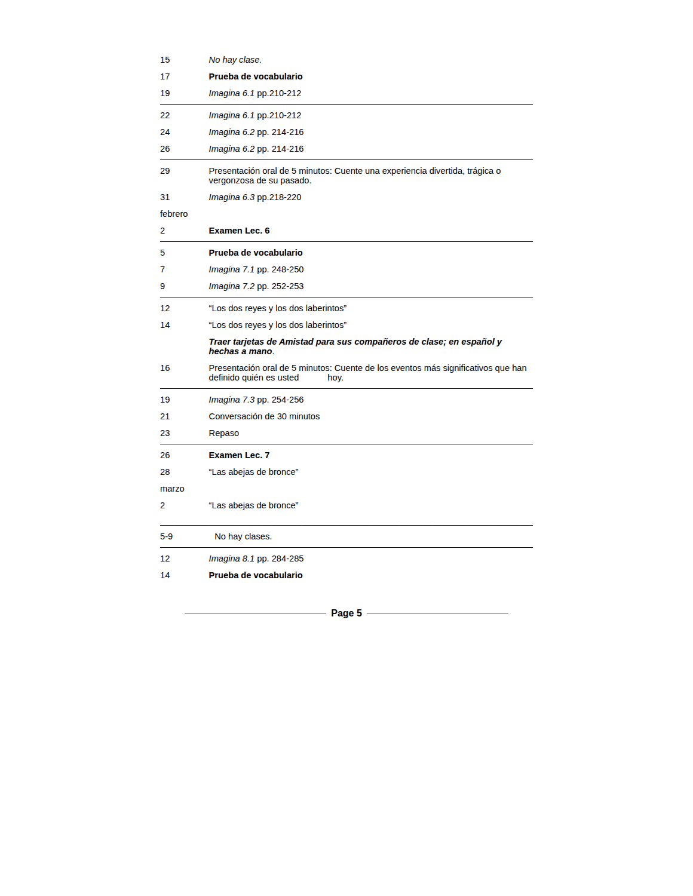| 15 | No hay clase. |
| 17 | Prueba de vocabulario |
| 19 | Imagina 6.1 pp.210-212 |
| 22 | Imagina 6.1 pp.210-212 |
| 24 | Imagina 6.2 pp. 214-216 |
| 26 | Imagina 6.2 pp. 214-216 |
| 29 | Presentación oral de 5 minutos: Cuente una experiencia divertida, trágica o vergonzosa de su pasado. |
| 31 | Imagina 6.3 pp.218-220 |
| febrero | |
| 2 | Examen Lec. 6 |
| 5 | Prueba de vocabulario |
| 7 | Imagina 7.1 pp. 248-250 |
| 9 | Imagina 7.2 pp. 252-253 |
| 12 | “Los dos reyes y los dos laberintos” |
| 14 | “Los dos reyes y los dos laberintos” |
| | Traer tarjetas de Amistad para sus compañeros de clase; en español y hechas a mano . |
| 16 | Presentación oral de 5 minutos: Cuente de los eventos más significativos que han definido quién es usted hoy. |
| 19 | Imagina 7.3 pp. 254-256 |
| 21 | Conversación de 30 minutos |
| 23 | Repaso |
| 26 | Examen Lec. 7 |
| 28 | “Las abejas de bronce” |
| marzo | |
| 2 | “Las abejas de bronce” |
_______________________________________________________________________________________________________
| 5-9 | No hay clases. |
| 12 | Imagina 8.1 pp. 284-285 |
| 14 | Prueba de vocabulario |
Page 5